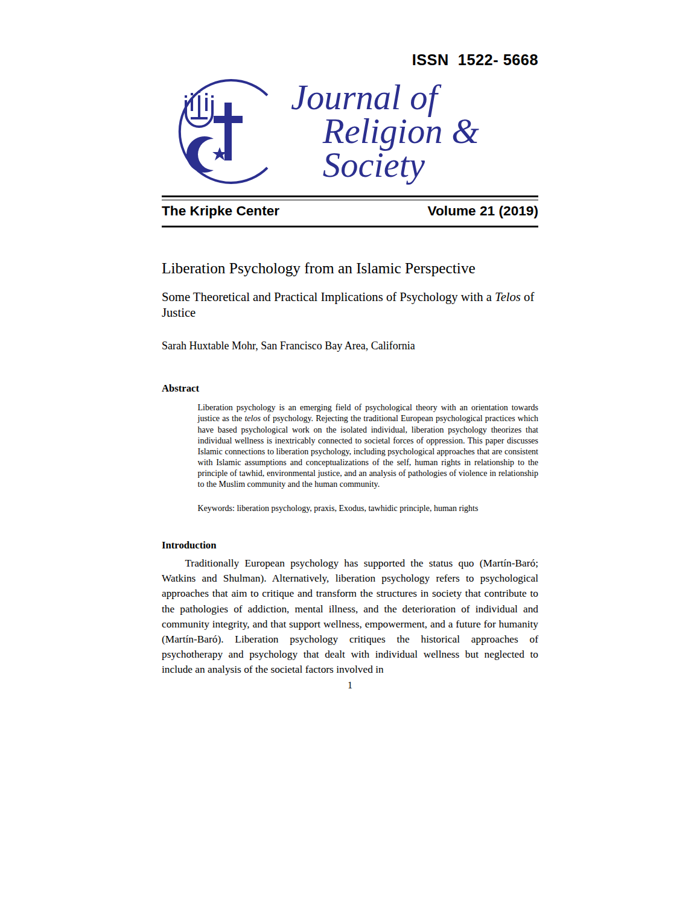ISSN 1522- 5668
Journal of Religion & Society
The Kripke Center Volume 21 (2019)
Liberation Psychology from an Islamic Perspective
Some Theoretical and Practical Implications of Psychology with a Telos of Justice
Sarah Huxtable Mohr, San Francisco Bay Area, California
Abstract
Liberation psychology is an emerging field of psychological theory with an orientation towards justice as the telos of psychology. Rejecting the traditional European psychological practices which have based psychological work on the isolated individual, liberation psychology theorizes that individual wellness is inextricably connected to societal forces of oppression. This paper discusses Islamic connections to liberation psychology, including psychological approaches that are consistent with Islamic assumptions and conceptualizations of the self, human rights in relationship to the principle of tawhid, environmental justice, and an analysis of pathologies of violence in relationship to the Muslim community and the human community.
Keywords: liberation psychology, praxis, Exodus, tawhidic principle, human rights
Introduction
Traditionally European psychology has supported the status quo (Martín-Baró; Watkins and Shulman). Alternatively, liberation psychology refers to psychological approaches that aim to critique and transform the structures in society that contribute to the pathologies of addiction, mental illness, and the deterioration of individual and community integrity, and that support wellness, empowerment, and a future for humanity (Martín-Baró). Liberation psychology critiques the historical approaches of psychotherapy and psychology that dealt with individual wellness but neglected to include an analysis of the societal factors involved in
1